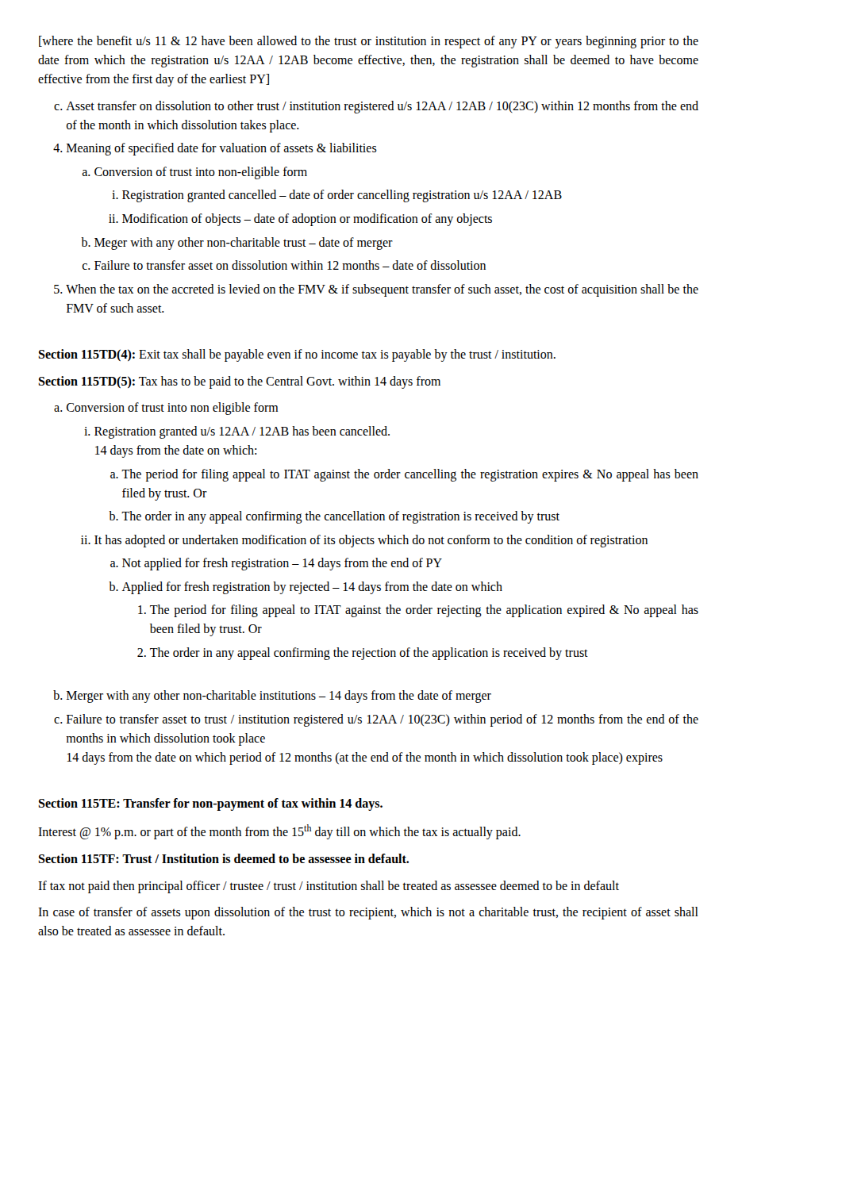[where the benefit u/s 11 & 12 have been allowed to the trust or institution in respect of any PY or years beginning prior to the date from which the registration u/s 12AA / 12AB become effective, then, the registration shall be deemed to have become effective from the first day of the earliest PY]
Asset transfer on dissolution to other trust / institution registered u/s 12AA / 12AB / 10(23C) within 12 months from the end of the month in which dissolution takes place.
Meaning of specified date for valuation of assets & liabilities
Conversion of trust into non-eligible form
Registration granted cancelled – date of order cancelling registration u/s 12AA / 12AB
Modification of objects – date of adoption or modification of any objects
Meger with any other non-charitable trust – date of merger
Failure to transfer asset on dissolution within 12 months – date of dissolution
When the tax on the accreted is levied on the FMV & if subsequent transfer of such asset, the cost of acquisition shall be the FMV of such asset.
Section 115TD(4): Exit tax shall be payable even if no income tax is payable by the trust / institution.
Section 115TD(5): Tax has to be paid to the Central Govt. within 14 days from
Conversion of trust into non eligible form
Registration granted u/s 12AA / 12AB has been cancelled.
14 days from the date on which:
The period for filing appeal to ITAT against the order cancelling the registration expires & No appeal has been filed by trust. Or
The order in any appeal confirming the cancellation of registration is received by trust
It has adopted or undertaken modification of its objects which do not conform to the condition of registration
Not applied for fresh registration – 14 days from the end of PY
Applied for fresh registration by rejected – 14 days from the date on which
The period for filing appeal to ITAT against the order rejecting the application expired & No appeal has been filed by trust. Or
The order in any appeal confirming the rejection of the application is received by trust
Merger with any other non-charitable institutions – 14 days from the date of merger
Failure to transfer asset to trust / institution registered u/s 12AA / 10(23C) within period of 12 months from the end of the months in which dissolution took place
14 days from the date on which period of 12 months (at the end of the month in which dissolution took place) expires
Section 115TE: Transfer for non-payment of tax within 14 days.
Interest @ 1% p.m. or part of the month from the 15th day till on which the tax is actually paid.
Section 115TF: Trust / Institution is deemed to be assessee in default.
If tax not paid then principal officer / trustee / trust / institution shall be treated as assessee deemed to be in default
In case of transfer of assets upon dissolution of the trust to recipient, which is not a charitable trust, the recipient of asset shall also be treated as assessee in default.